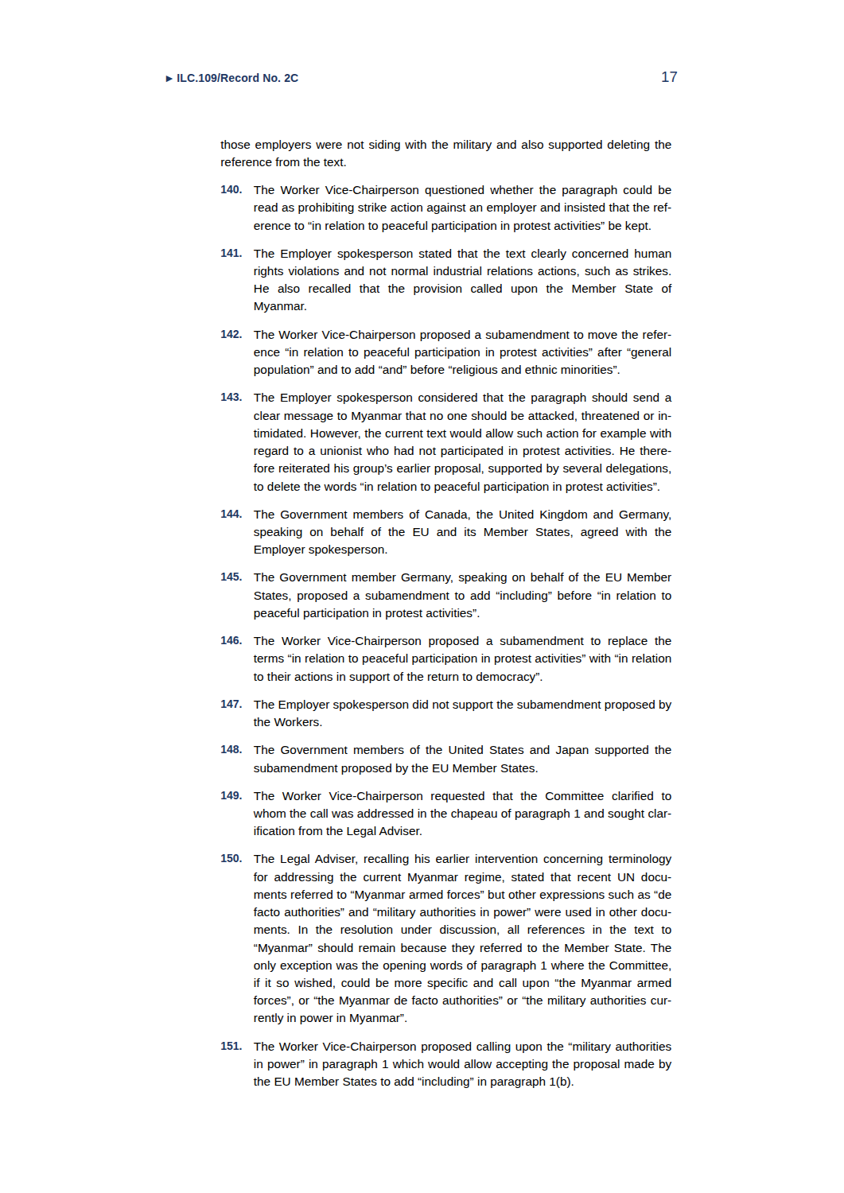▸ILC.109/Record No. 2C
17
those employers were not siding with the military and also supported deleting the reference from the text.
140. The Worker Vice-Chairperson questioned whether the paragraph could be read as prohibiting strike action against an employer and insisted that the reference to “in relation to peaceful participation in protest activities” be kept.
141. The Employer spokesperson stated that the text clearly concerned human rights violations and not normal industrial relations actions, such as strikes. He also recalled that the provision called upon the Member State of Myanmar.
142. The Worker Vice-Chairperson proposed a subamendment to move the reference “in relation to peaceful participation in protest activities” after “general population” and to add “and” before “religious and ethnic minorities”.
143. The Employer spokesperson considered that the paragraph should send a clear message to Myanmar that no one should be attacked, threatened or intimidated. However, the current text would allow such action for example with regard to a unionist who had not participated in protest activities. He therefore reiterated his group’s earlier proposal, supported by several delegations, to delete the words “in relation to peaceful participation in protest activities”.
144. The Government members of Canada, the United Kingdom and Germany, speaking on behalf of the EU and its Member States, agreed with the Employer spokesperson.
145. The Government member Germany, speaking on behalf of the EU Member States, proposed a subamendment to add “including” before “in relation to peaceful participation in protest activities”.
146. The Worker Vice-Chairperson proposed a subamendment to replace the terms “in relation to peaceful participation in protest activities” with “in relation to their actions in support of the return to democracy”.
147. The Employer spokesperson did not support the subamendment proposed by the Workers.
148. The Government members of the United States and Japan supported the subamendment proposed by the EU Member States.
149. The Worker Vice-Chairperson requested that the Committee clarified to whom the call was addressed in the chapeau of paragraph 1 and sought clarification from the Legal Adviser.
150. The Legal Adviser, recalling his earlier intervention concerning terminology for addressing the current Myanmar regime, stated that recent UN documents referred to “Myanmar armed forces” but other expressions such as “de facto authorities” and “military authorities in power” were used in other documents. In the resolution under discussion, all references in the text to “Myanmar” should remain because they referred to the Member State. The only exception was the opening words of paragraph 1 where the Committee, if it so wished, could be more specific and call upon “the Myanmar armed forces”, or “the Myanmar de facto authorities” or “the military authorities currently in power in Myanmar”.
151. The Worker Vice-Chairperson proposed calling upon the “military authorities in power” in paragraph 1 which would allow accepting the proposal made by the EU Member States to add “including” in paragraph 1(b).